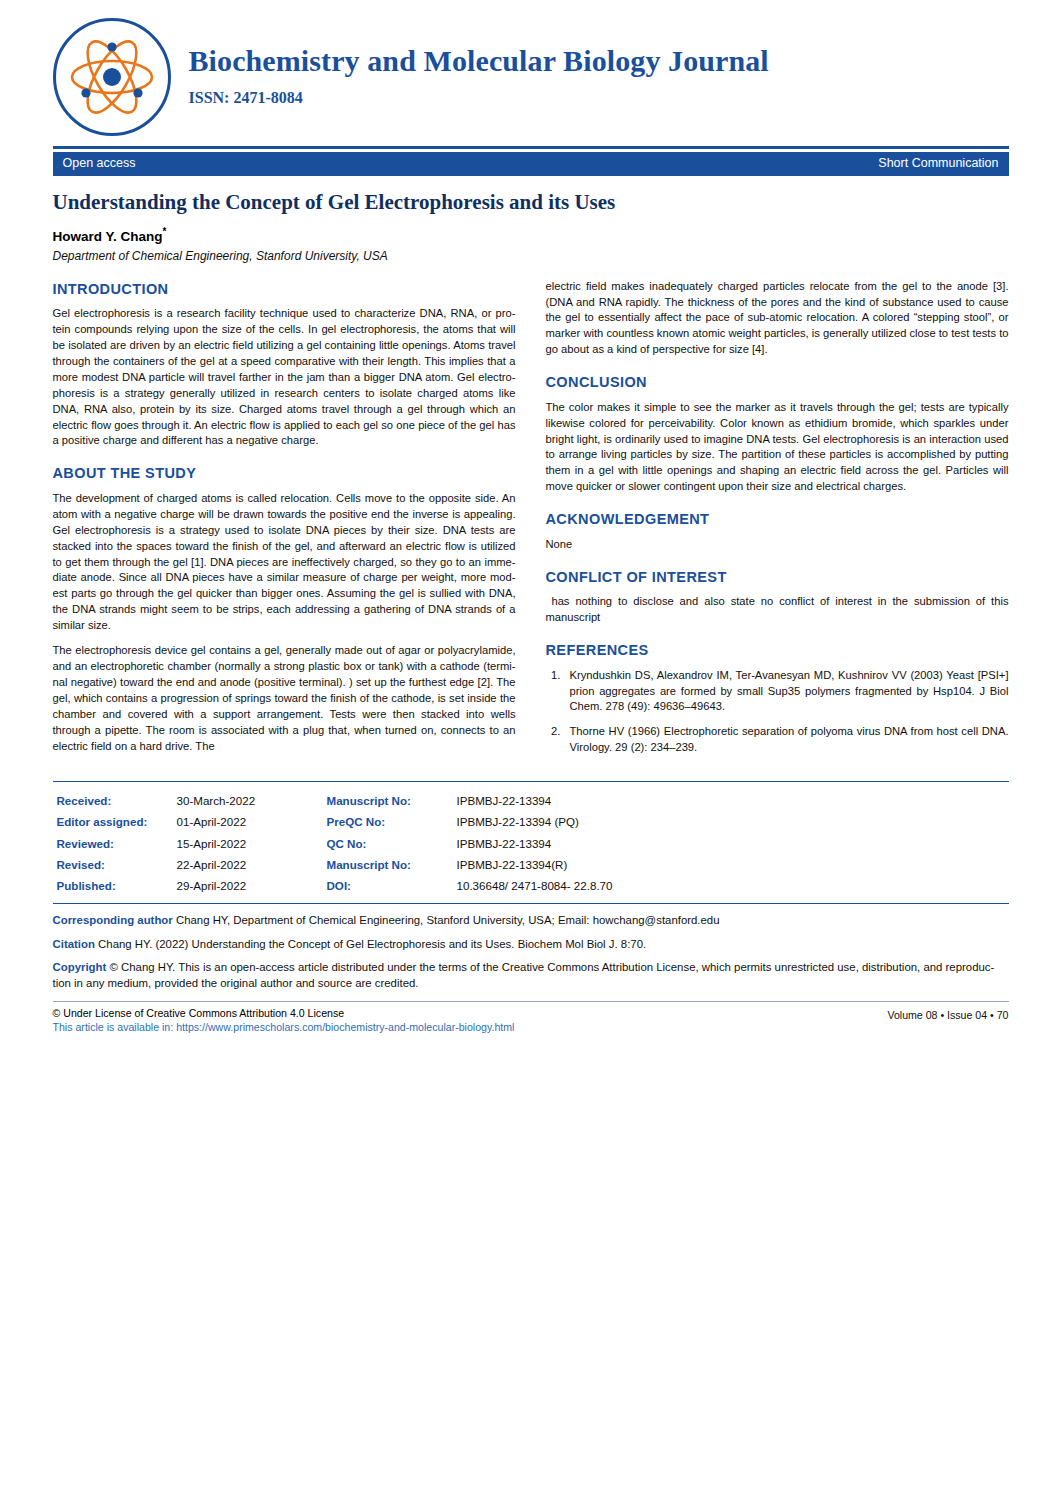Biochemistry and Molecular Biology Journal
ISSN: 2471-8084
Open access Short Communication
Understanding the Concept of Gel Electrophoresis and its Uses
Howard Y. Chang*
Department of Chemical Engineering, Stanford University, USA
Introduction
Gel electrophoresis is a research facility technique used to characterize DNA, RNA, or protein compounds relying upon the size of the cells. In gel electrophoresis, the atoms that will be isolated are driven by an electric field utilizing a gel containing little openings. Atoms travel through the containers of the gel at a speed comparative with their length. This implies that a more modest DNA particle will travel farther in the jam than a bigger DNA atom. Gel electrophoresis is a strategy generally utilized in research centers to isolate charged atoms like DNA, RNA also, protein by its size. Charged atoms travel through a gel through which an electric flow goes through it. An electric flow is applied to each gel so one piece of the gel has a positive charge and different has a negative charge.
About the Study
The development of charged atoms is called relocation. Cells move to the opposite side. An atom with a negative charge will be drawn towards the positive end the inverse is appealing. Gel electrophoresis is a strategy used to isolate DNA pieces by their size. DNA tests are stacked into the spaces toward the finish of the gel, and afterward an electric flow is utilized to get them through the gel [1]. DNA pieces are ineffectively charged, so they go to an immediate anode. Since all DNA pieces have a similar measure of charge per weight, more modest parts go through the gel quicker than bigger ones. Assuming the gel is sullied with DNA, the DNA strands might seem to be strips, each addressing a gathering of DNA strands of a similar size.
The electrophoresis device gel contains a gel, generally made out of agar or polyacrylamide, and an electrophoretic chamber (normally a strong plastic box or tank) with a cathode (terminal negative) toward the end and anode (positive terminal). ) set up the furthest edge [2]. The gel, which contains a progression of springs toward the finish of the cathode, is set inside the chamber and covered with a support arrangement. Tests were then stacked into wells through a pipette. The room is associated with a plug that, when turned on, connects to an electric field on a hard drive. The
electric field makes inadequately charged particles relocate from the gel to the anode [3]. (DNA and RNA rapidly. The thickness of the pores and the kind of substance used to cause the gel to essentially affect the pace of sub-atomic relocation. A colored “stepping stool”, or marker with countless known atomic weight particles, is generally utilized close to test tests to go about as a kind of perspective for size [4].
Conclusion
The color makes it simple to see the marker as it travels through the gel; tests are typically likewise colored for perceivability. Color known as ethidium bromide, which sparkles under bright light, is ordinarily used to imagine DNA tests. Gel electrophoresis is an interaction used to arrange living particles by size. The partition of these particles is accomplished by putting them in a gel with little openings and shaping an electric field across the gel. Particles will move quicker or slower contingent upon their size and electrical charges.
Acknowledgement
None
Conflict of Interest
has nothing to disclose and also state no conflict of interest in the submission of this manuscript
References
Kryndushkin DS, Alexandrov IM, Ter-Avanesyan MD, Kushnirov VV (2003) Yeast [PSI+] prion aggregates are formed by small Sup35 polymers fragmented by Hsp104. J Biol Chem. 278 (49): 49636–49643.
Thorne HV (1966) Electrophoretic separation of polyoma virus DNA from host cell DNA. Virology. 29 (2): 234–239.
| Received: | 30-March-2022 | Manuscript No: | IPBMBJ-22-13394 |
| Editor assigned: | 01-April-2022 | PreQC No: | IPBMBJ-22-13394 (PQ) |
| Reviewed: | 15-April-2022 | QC No: | IPBMBJ-22-13394 |
| Revised: | 22-April-2022 | Manuscript No: | IPBMBJ-22-13394(R) |
| Published: | 29-April-2022 | DOI: | 10.36648/ 2471-8084- 22.8.70 |
Corresponding author Chang HY, Department of Chemical Engineering, Stanford University, USA; Email: howchang@stanford.edu
Citation Chang HY. (2022) Understanding the Concept of Gel Electrophoresis and its Uses. Biochem Mol Biol J. 8:70.
Copyright © Chang HY. This is an open-access article distributed under the terms of the Creative Commons Attribution License, which permits unrestricted use, distribution, and reproduction in any medium, provided the original author and source are credited.
© Under License of Creative Commons Attribution 4.0 License
This article is available in: https://www.primescholars.com/biochemistry-and-molecular-biology.html
Volume 08 • Issue 04 • 70